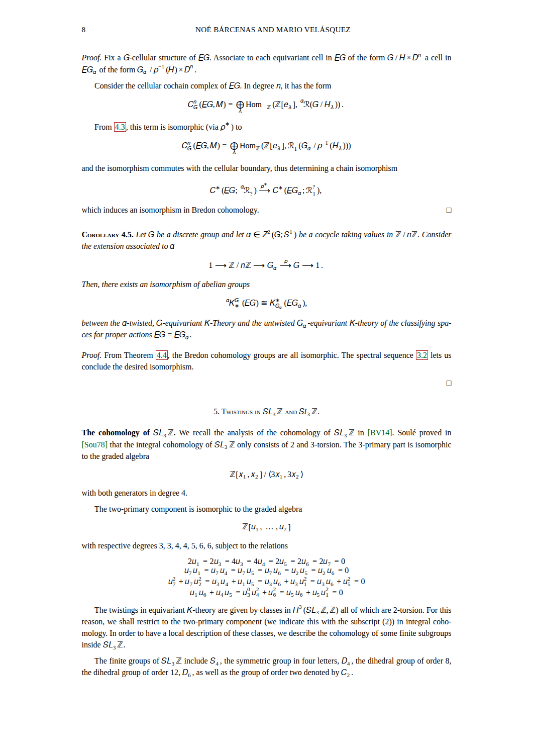8 NOÉ BÁRCENAS AND MARIO VELÁSQUEZ
Proof. Fix a G-cellular structure of E_G. Associate to each equivariant cell in E_G of the form G/H×Dn a cell in E_Gα of the form Gα/ρ−1(H)×Dn.
Consider the cellular cochain complex of E_G. In degree n, it has the form
CGn (E_G,M) = ⨁λ Hom ℤ (ℤ[eλ], ℛα (G/Hλ)) .
From 4.3, this term is isomorphic (via ρ∗) to
CGn (E_G,M) = ⨁λ Homℤ (ℤ[eλ], ℛ1 (Gα/ρ−1(Hλ)))
and the isomorphism commutes with the cellular boundary, thus determining a chain isomorphism
C∗ (E_G; ℛ?α ) ⟶ρ∗ C∗ (E_Gα; ℛ1? ),
which induces an isomorphism in Bredon cohomology. □
Corollary 4.5. Let G be a discrete group and let α∈Z2(G;S1) be a cocycle taking values in ℤ/nℤ. Consider the extension associated to α
1⟶ℤ/nℤ⟶Gα ⟶ρ G⟶1.
Then, there exists an isomorphism of abelian groups
K∗Gα (E_G) ≅ KGα∗ (E_Gα),
between the α-twisted, G-equivariant K-Theory and the untwisted Gα-equivariant K-theory of the classifying spaces for proper actions E_G=E_Gα.
Proof. From Theorem 4.4, the Bredon cohomology groups are all isomorphic. The spectral sequence 3.2 lets us conclude the desired isomorphism.
□
5. Twistings in SL3ℤ and St3ℤ.
The cohomology of SL3ℤ.
We recall the analysis of the cohomology of SL3ℤ in [BV14]. Soulé proved in [Sou78] that the integral cohomology of SL3ℤ only consists of 2 and 3-torsion. The 3-primary part is isomorphic to the graded algebra
ℤ[x1,x2] / ⟨3x1,3x2⟩
with both generators in degree 4.
The two-primary component is isomorphic to the graded algebra
ℤ[u1,…,u7]
with respective degrees 3, 3, 4, 4, 5, 6, 6, subject to the relations
2u1= 2u3= 4u3= 4u4= 2u5= 2u6= 2u7=0
u7u1= u7u4= u7u5= u7u6= u2u5= u2u6=0
u72+ u7u22= u3u4+ u1u5= u3u6+ u3u12= u3u6+ u52=0
u1u6+ u4u5= u30u42+ u62= u5u6+ u5u12=0
The twistings in equivariant K-theory are given by classes in H3(SL3ℤ,ℤ) all of which are 2-torsion. For this reason, we shall restrict to the two-primary component (we indicate this with the subscript (2)) in integral cohomology. In order to have a local description of these classes, we describe the cohomology of some finite subgroups inside SL3ℤ.
The finite groups of SL3ℤ include S4, the symmetric group in four letters, D4, the dihedral group of order 8, the dihedral group of order 12, D6, as well as the group of order two denoted by C2.